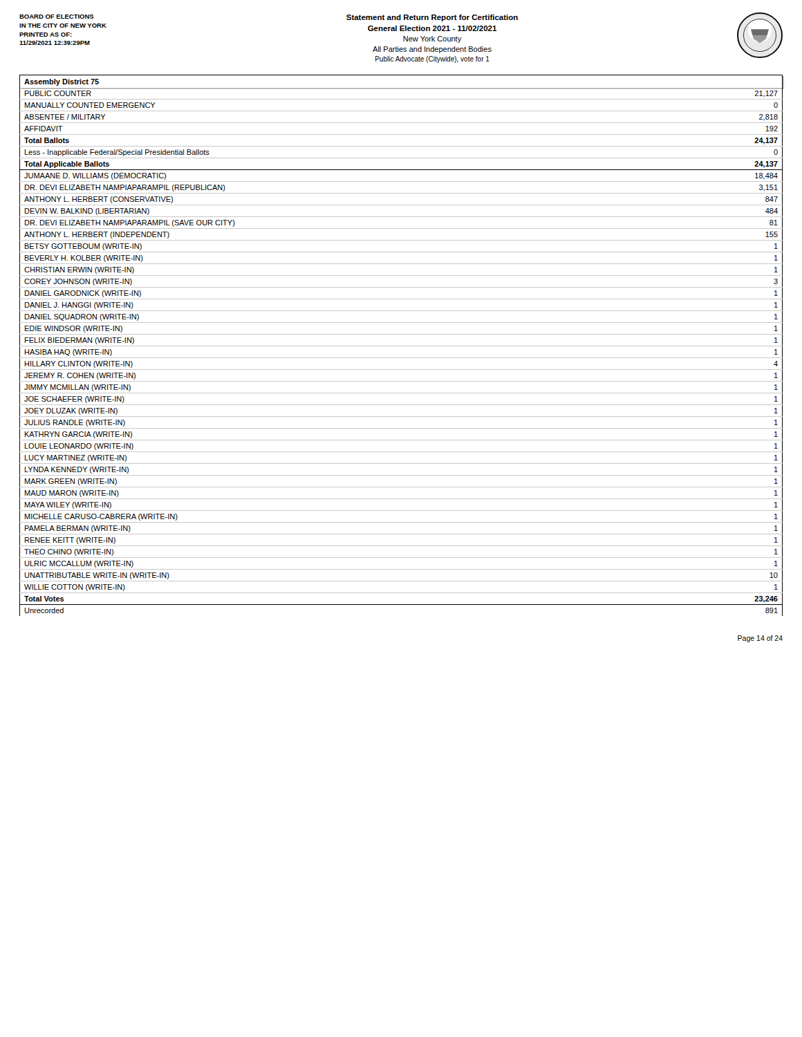BOARD OF ELECTIONS
IN THE CITY OF NEW YORK
PRINTED AS OF:
11/29/2021 12:39:29PM
Statement and Return Report for Certification
General Election 2021 - 11/02/2021
New York County
All Parties and Independent Bodies
Public Advocate (Citywide), vote for 1
Assembly District 75
| PUBLIC COUNTER | 21,127 |
| MANUALLY COUNTED EMERGENCY | 0 |
| ABSENTEE / MILITARY | 2,818 |
| AFFIDAVIT | 192 |
| Total Ballots | 24,137 |
| Less - Inapplicable Federal/Special Presidential Ballots | 0 |
| Total Applicable Ballots | 24,137 |
| JUMAANE D. WILLIAMS (DEMOCRATIC) | 18,484 |
| DR. DEVI ELIZABETH NAMPIAPARAMPIL (REPUBLICAN) | 3,151 |
| ANTHONY L. HERBERT (CONSERVATIVE) | 847 |
| DEVIN W. BALKIND (LIBERTARIAN) | 484 |
| DR. DEVI ELIZABETH NAMPIAPARAMPIL (SAVE OUR CITY) | 81 |
| ANTHONY L. HERBERT (INDEPENDENT) | 155 |
| BETSY GOTTEBOUM (WRITE-IN) | 1 |
| BEVERLY H. KOLBER (WRITE-IN) | 1 |
| CHRISTIAN ERWIN (WRITE-IN) | 1 |
| COREY JOHNSON (WRITE-IN) | 3 |
| DANIEL GARODNICK (WRITE-IN) | 1 |
| DANIEL J. HANGGI (WRITE-IN) | 1 |
| DANIEL SQUADRON (WRITE-IN) | 1 |
| EDIE WINDSOR (WRITE-IN) | 1 |
| FELIX BIEDERMAN (WRITE-IN) | 1 |
| HASIBA HAQ (WRITE-IN) | 1 |
| HILLARY CLINTON (WRITE-IN) | 4 |
| JEREMY R. COHEN (WRITE-IN) | 1 |
| JIMMY MCMILLAN (WRITE-IN) | 1 |
| JOE SCHAEFER (WRITE-IN) | 1 |
| JOEY DLUZAK (WRITE-IN) | 1 |
| JULIUS RANDLE (WRITE-IN) | 1 |
| KATHRYN GARCIA (WRITE-IN) | 1 |
| LOUIE LEONARDO (WRITE-IN) | 1 |
| LUCY MARTINEZ (WRITE-IN) | 1 |
| LYNDA KENNEDY (WRITE-IN) | 1 |
| MARK GREEN (WRITE-IN) | 1 |
| MAUD MARON (WRITE-IN) | 1 |
| MAYA WILEY (WRITE-IN) | 1 |
| MICHELLE CARUSO-CABRERA (WRITE-IN) | 1 |
| PAMELA BERMAN (WRITE-IN) | 1 |
| RENEE KEITT (WRITE-IN) | 1 |
| THEO CHINO (WRITE-IN) | 1 |
| ULRIC MCCALLUM (WRITE-IN) | 1 |
| UNATTRIBUTABLE WRITE-IN (WRITE-IN) | 10 |
| WILLIE COTTON (WRITE-IN) | 1 |
| Total Votes | 23,246 |
| Unrecorded | 891 |
Page 14 of 24